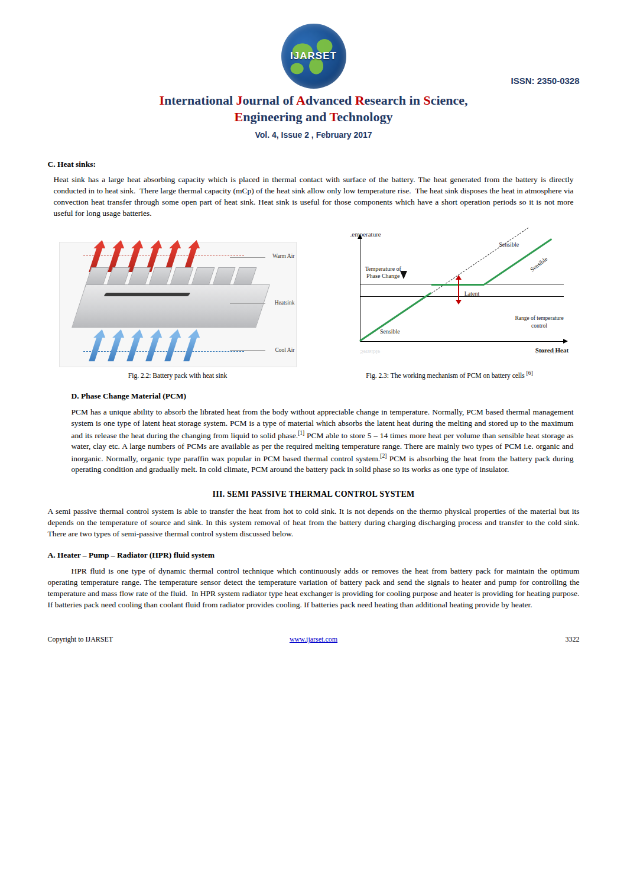IJARSET
ISSN: 2350-0328
International Journal of Advanced Research in Science,
Engineering and Technology
Vol. 4, Issue 2 , February 2017
C. Heat sinks:
Heat sink has a large heat absorbing capacity which is placed in thermal contact with surface of the battery. The heat generated from the battery is directly conducted in to heat sink. There large thermal capacity (mCp) of the heat sink allow only low temperature rise. The heat sink disposes the heat in atmosphere via convection heat transfer through some open part of heat sink. Heat sink is useful for those components which have a short operation periods so it is not more useful for long usage batteries.
Warm Air
Heatsink
Cool Air
Fig. 2.2: Battery pack with heat sink
.emperature
Temperature of
Phase Change
Sensible
Sensible
Sensible
Latent
Range of temperature
control
Stored Heat
Sensible Stored Heat
Fig. 2.3: The working mechanism of PCM on battery cells [6]
D. Phase Change Material (PCM)
PCM has a unique ability to absorb the librated heat from the body without appreciable change in temperature. Normally, PCM based thermal management system is one type of latent heat storage system. PCM is a type of material which absorbs the latent heat during the melting and stored up to the maximum and its release the heat during the changing from liquid to solid phase.[1] PCM able to store 5 – 14 times more heat per volume than sensible heat storage as water, clay etc. A large numbers of PCMs are available as per the required melting temperature range. There are mainly two types of PCM i.e. organic and inorganic. Normally, organic type paraffin wax popular in PCM based thermal control system.[2] PCM is absorbing the heat from the battery pack during operating condition and gradually melt. In cold climate, PCM around the battery pack in solid phase so its works as one type of insulator.
III. SEMI PASSIVE THERMAL CONTROL SYSTEM
A semi passive thermal control system is able to transfer the heat from hot to cold sink. It is not depends on the thermo physical properties of the material but its depends on the temperature of source and sink. In this system removal of heat from the battery during charging discharging process and transfer to the cold sink. There are two types of semi-passive thermal control system discussed below.
A. Heater – Pump – Radiator (HPR) fluid system
HPR fluid is one type of dynamic thermal control technique which continuously adds or removes the heat from battery pack for maintain the optimum operating temperature range. The temperature sensor detect the temperature variation of battery pack and send the signals to heater and pump for controlling the temperature and mass flow rate of the fluid. In HPR system radiator type heat exchanger is providing for cooling purpose and heater is providing for heating purpose. If batteries pack need cooling than coolant fluid from radiator provides cooling. If batteries pack need heating than additional heating provide by heater.
Copyright to IJARSET
www.ijarset.com
3322